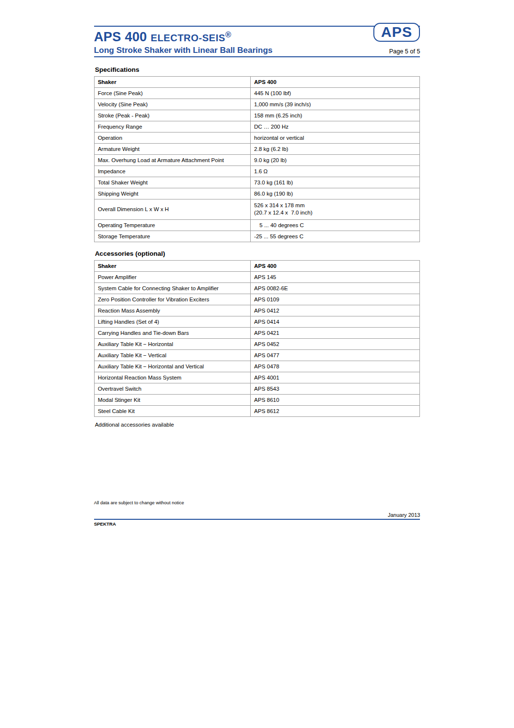APS
APS 400 ELECTRO-SEIS®
Long Stroke Shaker with Linear Ball Bearings
Page 5 of 5
Specifications
| Shaker | APS 400 |
| --- | --- |
| Force (Sine Peak) | 445 N (100 lbf) |
| Velocity (Sine Peak) | 1,000 mm/s (39 inch/s) |
| Stroke (Peak - Peak) | 158 mm (6.25 inch) |
| Frequency Range | DC … 200 Hz |
| Operation | horizontal or vertical |
| Armature Weight | 2.8 kg (6.2 lb) |
| Max. Overhung Load at Armature Attachment Point | 9.0 kg (20 lb) |
| Impedance | 1.6 Ω |
| Total Shaker Weight | 73.0 kg (161 lb) |
| Shipping Weight | 86.0 kg (190 lb) |
| Overall Dimension L x W x H | 526 x 314 x 178 mm (20.7 x 12.4 x 7.0 inch) |
| Operating Temperature | 5 ... 40 degrees C |
| Storage Temperature | -25 ... 55 degrees C |
Accessories (optional)
| Shaker | APS 400 |
| --- | --- |
| Power Amplifier | APS 145 |
| System Cable for Connecting Shaker to Amplifier | APS 0082-6E |
| Zero Position Controller for Vibration Exciters | APS 0109 |
| Reaction Mass Assembly | APS 0412 |
| Lifting Handles (Set of 4) | APS 0414 |
| Carrying Handles and Tie-down Bars | APS 0421 |
| Auxiliary Table Kit − Horizontal | APS 0452 |
| Auxiliary Table Kit − Vertical | APS 0477 |
| Auxiliary Table Kit − Horizontal and Vertical | APS 0478 |
| Horizontal Reaction Mass System | APS 4001 |
| Overtravel Switch | APS 8543 |
| Modal Stinger Kit | APS 8610 |
| Steel Cable Kit | APS 8612 |
Additional accessories available
All data are subject to change without notice
January 2013
SPEKTRA